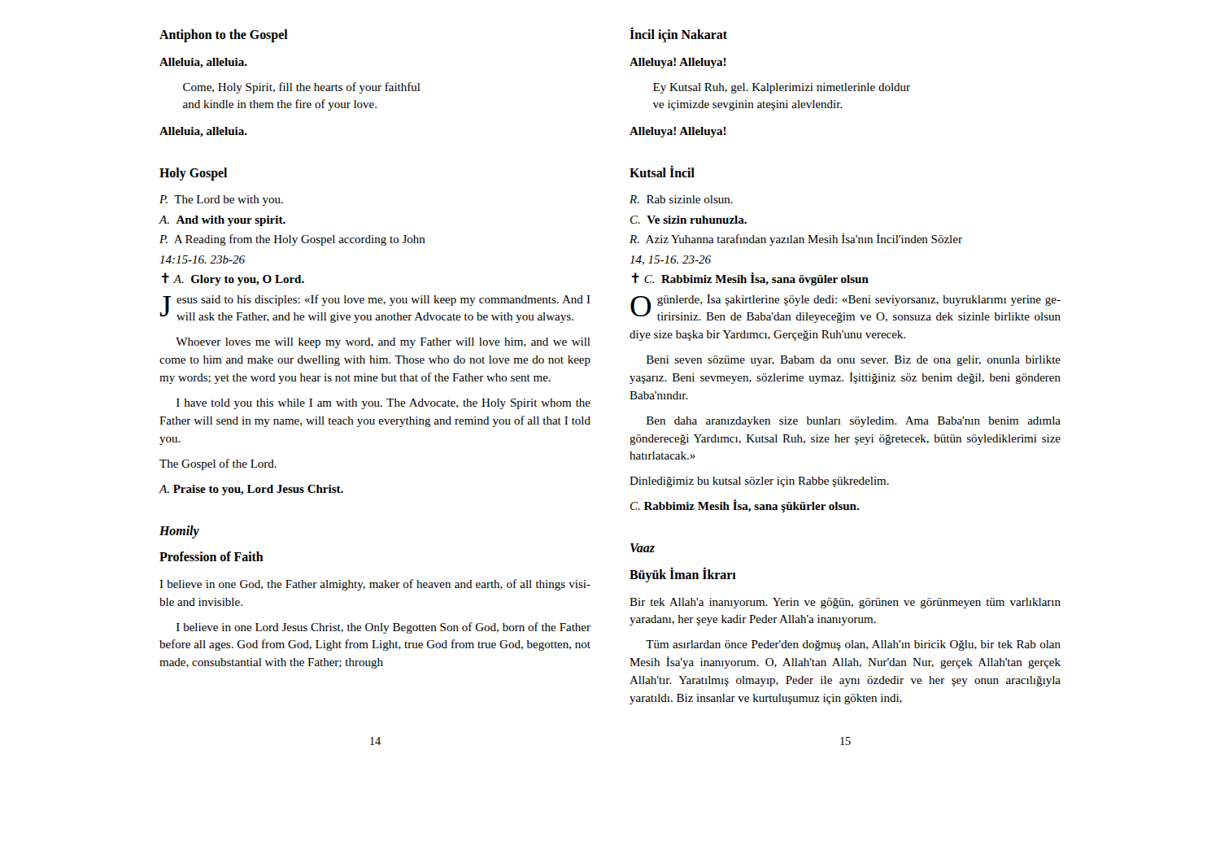Antiphon to the Gospel
Alleluia, alleluia.
Come, Holy Spirit, fill the hearts of your faithful
and kindle in them the fire of your love.
Alleluia, alleluia.
Holy Gospel
P. The Lord be with you.
A. And with your spirit.
P. A Reading from the Holy Gospel according to John
14:15-16. 23b-26
✝ A. Glory to you, O Lord.
Jesus said to his disciples: «If you love me, you will keep my commandments. And I will ask the Father, and he will give you another Advocate to be with you always.
Whoever loves me will keep my word, and my Father will love him, and we will come to him and make our dwelling with him. Those who do not love me do not keep my words; yet the word you hear is not mine but that of the Father who sent me.
I have told you this while I am with you. The Advocate, the Holy Spirit whom the Father will send in my name, will teach you everything and remind you of all that I told you.
The Gospel of the Lord.
A. Praise to you, Lord Jesus Christ.
Homily
Profession of Faith
I believe in one God, the Father almighty, maker of heaven and earth, of all things visible and invisible.
I believe in one Lord Jesus Christ, the Only Begotten Son of God, born of the Father before all ages. God from God, Light from Light, true God from true God, begotten, not made, consubstantial with the Father; through
14
İncil için Nakarat
Alleluya! Alleluya!
Ey Kutsal Ruh, gel. Kalplerimizi nimetlerinle doldur
ve içimizde sevginin ateşini alevlendir.
Alleluya! Alleluya!
Kutsal İncil
R. Rab sizinle olsun.
C. Ve sizin ruhunuzla.
R. Aziz Yuhanna tarafından yazılan Mesih İsa'nın İncil'inden Sözler
14, 15-16. 23-26
✝ C. Rabbimiz Mesih İsa, sana övgüler olsun
O günlerde, İsa şakirtlerine şöyle dedi: «Beni seviyorsanız, buyruklarımı yerine getirirsiniz. Ben de Baba'dan dileyeceğim ve O, sonsuza dek sizinle birlikte olsun diye size başka bir Yardımcı, Gerçeğin Ruh'unu verecek.
Beni seven sözüme uyar, Babam da onu sever. Biz de ona gelir, onunla birlikte yaşarız. Beni sevmeyen, sözlerime uymaz. İşittiğiniz söz benim değil, beni gönderen Baba'nındır.
Ben daha aranızdayken size bunları söyledim. Ama Baba'nın benim adımla göndereceği Yardımcı, Kutsal Ruh, size her şeyi öğretecek, bütün söylediklerimi size hatırlatacak.»
Dinlediğimiz bu kutsal sözler için Rabbe şükredelim.
C. Rabbimiz Mesih İsa, sana şükürler olsun.
Vaaz
Büyük İman İkrarı
Bir tek Allah'a inanıyorum. Yerin ve göğün, görünen ve görünmeyen tüm varlıkların yaradanı, her şeye kadir Peder Allah'a inanıyorum.
Tüm asırlardan önce Peder'den doğmuş olan, Allah'ın biricik Oğlu, bir tek Rab olan Mesih İsa'ya inanıyorum. O, Allah'tan Allah, Nur'dan Nur, gerçek Allah'tan gerçek Allah'tır. Yaratılmış olmayıp, Peder ile aynı özdedir ve her şey onun aracılığıyla yaratıldı. Biz insanlar ve kurtuluşumuz için gökten indi,
15